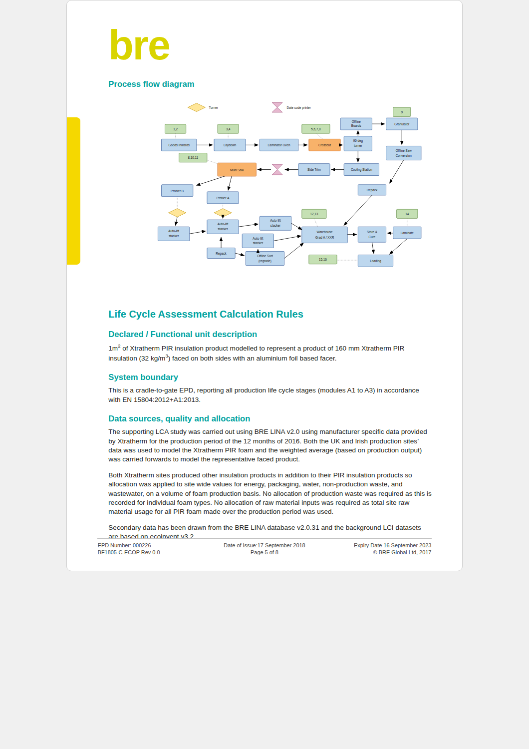bre
Process flow diagram
Turner Date code printer 1,2 3,4 5,6,7,8 9 Offline Boards Granulator Offline Saw Conversion Goods Inwards Laydown Laminator Oven Crosscut 90 deg turner Cooling Station Side Trim Multi Saw 8,10,11 Repack Profiler B Profiler A Auto-lift stacker Auto-lift stacker Auto-lift stacker Auto-lift stacker Repack Offline Sort (regrade) Warehouse Grad A / XXR 12,13 Store & Cure Laminate 14 Loading 15,16
Life Cycle Assessment Calculation Rules
Declared / Functional unit description
1m2 of Xtratherm PIR insulation product modelled to represent a product of 160 mm Xtratherm PIR insulation (32 kg/m3) faced on both sides with an aluminium foil based facer.
System boundary
This is a cradle-to-gate EPD, reporting all production life cycle stages (modules A1 to A3) in accordance with EN 15804:2012+A1:2013.
Data sources, quality and allocation
The supporting LCA study was carried out using BRE LINA v2.0 using manufacturer specific data provided by Xtratherm for the production period of the 12 months of 2016. Both the UK and Irish production sites’ data was used to model the Xtratherm PIR foam and the weighted average (based on production output) was carried forwards to model the representative faced product.
Both Xtratherm sites produced other insulation products in addition to their PIR insulation products so allocation was applied to site wide values for energy, packaging, water, non-production waste, and wastewater, on a volume of foam production basis. No allocation of production waste was required as this is recorded for individual foam types. No allocation of raw material inputs was required as total site raw material usage for all PIR foam made over the production period was used.
Secondary data has been drawn from the BRE LINA database v2.0.31 and the background LCI datasets are based on ecoinvent v3.2.
| EPD Number: 000226 | Date of Issue:17 September 2018 | Expiry Date 16 September 2023 |
| BF1805-C-ECOP Rev 0.0 | Page 5 of 8 | © BRE Global Ltd, 2017 |